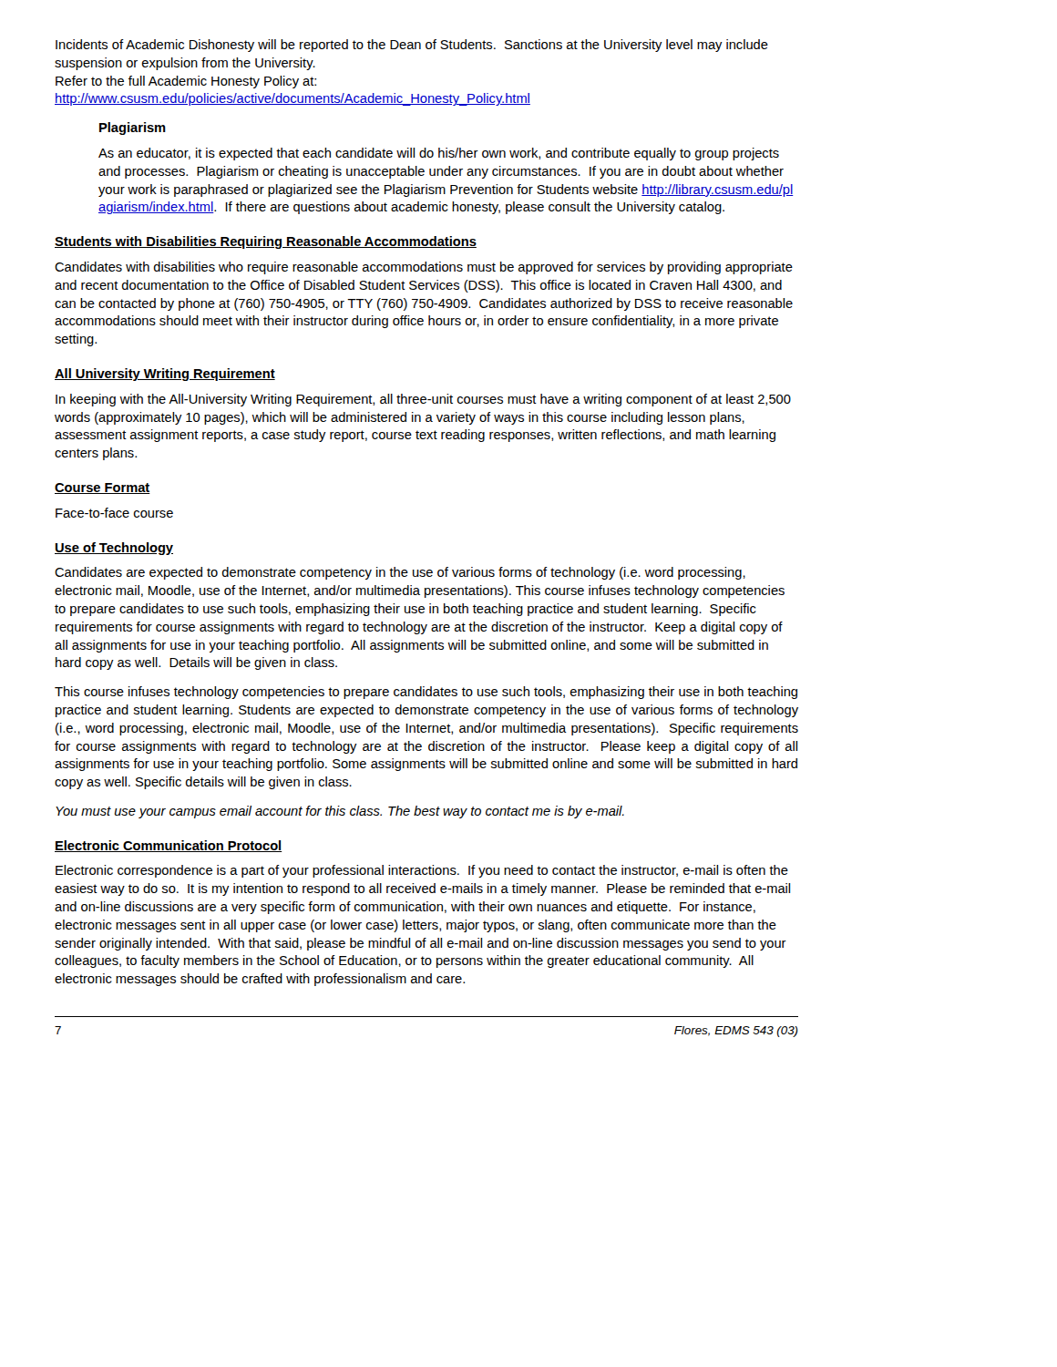Incidents of Academic Dishonesty will be reported to the Dean of Students. Sanctions at the University level may include suspension or expulsion from the University.
Refer to the full Academic Honesty Policy at:
http://www.csusm.edu/policies/active/documents/Academic_Honesty_Policy.html
Plagiarism
As an educator, it is expected that each candidate will do his/her own work, and contribute equally to group projects and processes. Plagiarism or cheating is unacceptable under any circumstances. If you are in doubt about whether your work is paraphrased or plagiarized see the Plagiarism Prevention for Students website http://library.csusm.edu/plagiarism/index.html. If there are questions about academic honesty, please consult the University catalog.
Students with Disabilities Requiring Reasonable Accommodations
Candidates with disabilities who require reasonable accommodations must be approved for services by providing appropriate and recent documentation to the Office of Disabled Student Services (DSS). This office is located in Craven Hall 4300, and can be contacted by phone at (760) 750-4905, or TTY (760) 750-4909. Candidates authorized by DSS to receive reasonable accommodations should meet with their instructor during office hours or, in order to ensure confidentiality, in a more private setting.
All University Writing Requirement
In keeping with the All-University Writing Requirement, all three-unit courses must have a writing component of at least 2,500 words (approximately 10 pages), which will be administered in a variety of ways in this course including lesson plans, assessment assignment reports, a case study report, course text reading responses, written reflections, and math learning centers plans.
Course Format
Face-to-face course
Use of Technology
Candidates are expected to demonstrate competency in the use of various forms of technology (i.e. word processing, electronic mail, Moodle, use of the Internet, and/or multimedia presentations). This course infuses technology competencies to prepare candidates to use such tools, emphasizing their use in both teaching practice and student learning. Specific requirements for course assignments with regard to technology are at the discretion of the instructor. Keep a digital copy of all assignments for use in your teaching portfolio. All assignments will be submitted online, and some will be submitted in hard copy as well. Details will be given in class.
This course infuses technology competencies to prepare candidates to use such tools, emphasizing their use in both teaching practice and student learning. Students are expected to demonstrate competency in the use of various forms of technology (i.e., word processing, electronic mail, Moodle, use of the Internet, and/or multimedia presentations). Specific requirements for course assignments with regard to technology are at the discretion of the instructor. Please keep a digital copy of all assignments for use in your teaching portfolio. Some assignments will be submitted online and some will be submitted in hard copy as well. Specific details will be given in class.
You must use your campus email account for this class. The best way to contact me is by e-mail.
Electronic Communication Protocol
Electronic correspondence is a part of your professional interactions. If you need to contact the instructor, e-mail is often the easiest way to do so. It is my intention to respond to all received e-mails in a timely manner. Please be reminded that e-mail and on-line discussions are a very specific form of communication, with their own nuances and etiquette. For instance, electronic messages sent in all upper case (or lower case) letters, major typos, or slang, often communicate more than the sender originally intended. With that said, please be mindful of all e-mail and on-line discussion messages you send to your colleagues, to faculty members in the School of Education, or to persons within the greater educational community. All electronic messages should be crafted with professionalism and care.
7 Flores, EDMS 543 (03)